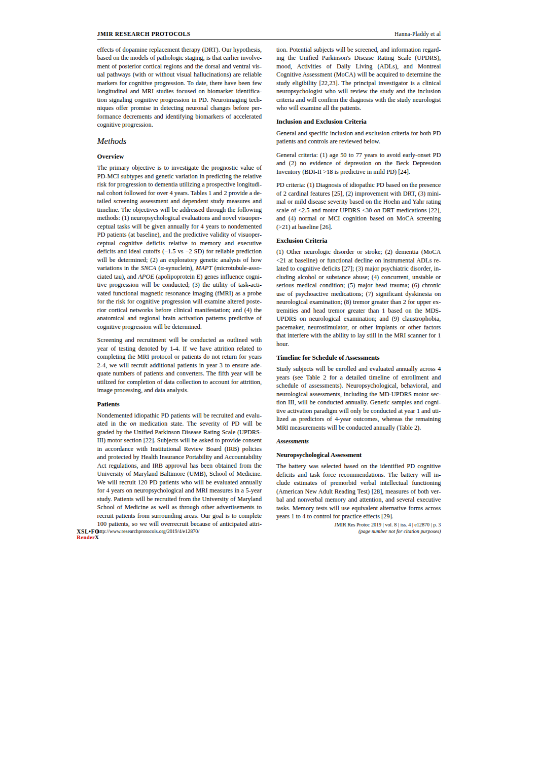JMIR RESEARCH PROTOCOLS
Hanna-Pladdy et al
effects of dopamine replacement therapy (DRT). Our hypothesis, based on the models of pathologic staging, is that earlier involvement of posterior cortical regions and the dorsal and ventral visual pathways (with or without visual hallucinations) are reliable markers for cognitive progression. To date, there have been few longitudinal and MRI studies focused on biomarker identification signaling cognitive progression in PD. Neuroimaging techniques offer promise in detecting neuronal changes before performance decrements and identifying biomarkers of accelerated cognitive progression.
Methods
Overview
The primary objective is to investigate the prognostic value of PD-MCI subtypes and genetic variation in predicting the relative risk for progression to dementia utilizing a prospective longitudinal cohort followed for over 4 years. Tables 1 and 2 provide a detailed screening assessment and dependent study measures and timeline. The objectives will be addressed through the following methods: (1) neuropsychological evaluations and novel visuoperceptual tasks will be given annually for 4 years to nondemented PD patients (at baseline), and the predictive validity of visuoperceptual cognitive deficits relative to memory and executive deficits and ideal cutoffs (−1.5 vs −2 SD) for reliable prediction will be determined; (2) an exploratory genetic analysis of how variations in the SNCA (α-synuclein), MAPT (microtubule-associated tau), and APOE (apolipoprotein E) genes influence cognitive progression will be conducted; (3) the utility of task-activated functional magnetic resonance imaging (fMRI) as a probe for the risk for cognitive progression will examine altered posterior cortical networks before clinical manifestation; and (4) the anatomical and regional brain activation patterns predictive of cognitive progression will be determined.
Screening and recruitment will be conducted as outlined with year of testing denoted by 1-4. If we have attrition related to completing the MRI protocol or patients do not return for years 2-4, we will recruit additional patients in year 3 to ensure adequate numbers of patients and converters. The fifth year will be utilized for completion of data collection to account for attrition, image processing, and data analysis.
Patients
Nondemented idiopathic PD patients will be recruited and evaluated in the on medication state. The severity of PD will be graded by the Unified Parkinson Disease Rating Scale (UPDRS-III) motor section [22]. Subjects will be asked to provide consent in accordance with Institutional Review Board (IRB) policies and protected by Health Insurance Portability and Accountability Act regulations, and IRB approval has been obtained from the University of Maryland Baltimore (UMB), School of Medicine. We will recruit 120 PD patients who will be evaluated annually for 4 years on neuropsychological and MRI measures in a 5-year study. Patients will be recruited from the University of Maryland School of Medicine as well as through other advertisements to recruit patients from surrounding areas. Our goal is to complete 100 patients, so we will overrecruit because of anticipated attrition. Potential subjects will be screened, and information regarding the Unified Parkinson's Disease Rating Scale (UPDRS), mood, Activities of Daily Living (ADLs), and Montreal Cognitive Assessment (MoCA) will be acquired to determine the study eligibility [22,23]. The principal investigator is a clinical neuropsychologist who will review the study and the inclusion criteria and will confirm the diagnosis with the study neurologist who will examine all the patients.
Inclusion and Exclusion Criteria
General and specific inclusion and exclusion criteria for both PD patients and controls are reviewed below.
General criteria: (1) age 50 to 77 years to avoid early-onset PD and (2) no evidence of depression on the Beck Depression Inventory (BDI-II >18 is predictive in mild PD) [24].
PD criteria: (1) Diagnosis of idiopathic PD based on the presence of 2 cardinal features [25], (2) improvement with DRT, (3) minimal or mild disease severity based on the Hoehn and Yahr rating scale of <2.5 and motor UPDRS <30 on DRT medications [22], and (4) normal or MCI cognition based on MoCA screening (>21) at baseline [26].
Exclusion Criteria
(1) Other neurologic disorder or stroke; (2) dementia (MoCA <21 at baseline) or functional decline on instrumental ADLs related to cognitive deficits [27]; (3) major psychiatric disorder, including alcohol or substance abuse; (4) concurrent, unstable or serious medical condition; (5) major head trauma; (6) chronic use of psychoactive medications; (7) significant dyskinesia on neurological examination; (8) tremor greater than 2 for upper extremities and head tremor greater than 1 based on the MDS-UPDRS on neurological examination; and (9) claustrophobia, pacemaker, neurostimulator, or other implants or other factors that interfere with the ability to lay still in the MRI scanner for 1 hour.
Timeline for Schedule of Assessments
Study subjects will be enrolled and evaluated annually across 4 years (see Table 2 for a detailed timeline of enrollment and schedule of assessments). Neuropsychological, behavioral, and neurological assessments, including the MD-UPDRS motor section III, will be conducted annually. Genetic samples and cognitive activation paradigm will only be conducted at year 1 and utilized as predictors of 4-year outcomes, whereas the remaining MRI measurements will be conducted annually (Table 2).
Assessments
Neuropsychological Assessment
The battery was selected based on the identified PD cognitive deficits and task force recommendations. The battery will include estimates of premorbid verbal intellectual functioning (American New Adult Reading Test) [28], measures of both verbal and nonverbal memory and attention, and several executive tasks. Memory tests will use equivalent alternative forms across years 1 to 4 to control for practice effects [29].
XSL•FO
Render X
http://www.researchprotocols.org/2019/4/e12870/
JMIR Res Protoc 2019 | vol. 8 | iss. 4 | e12870 | p. 3
(page number not for citation purposes)